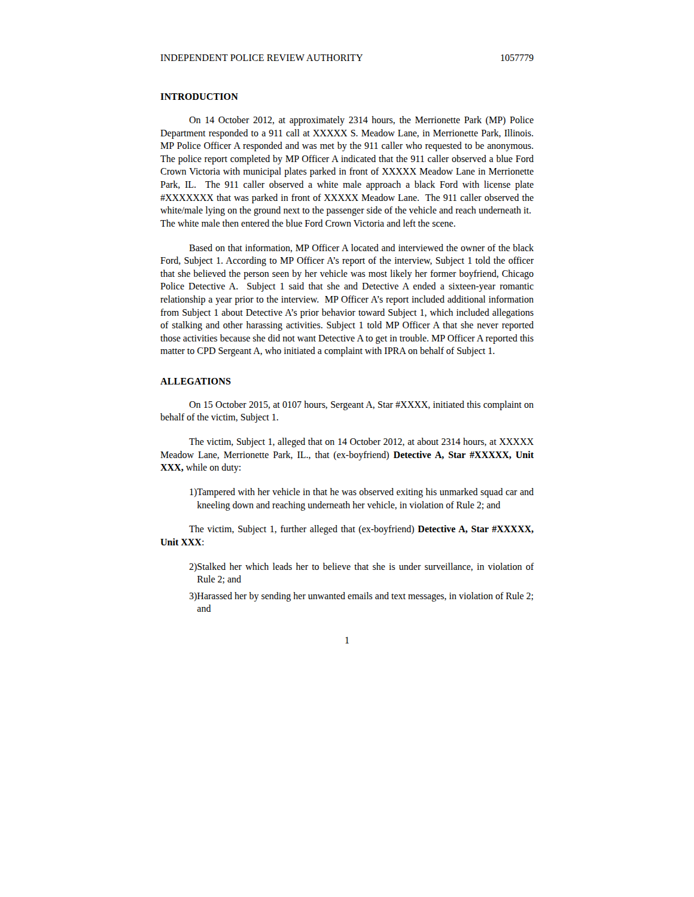INDEPENDENT POLICE REVIEW AUTHORITY
1057779
INTRODUCTION
On 14 October 2012, at approximately 2314 hours, the Merrionette Park (MP) Police Department responded to a 911 call at XXXXX S. Meadow Lane, in Merrionette Park, Illinois. MP Police Officer A responded and was met by the 911 caller who requested to be anonymous. The police report completed by MP Officer A indicated that the 911 caller observed a blue Ford Crown Victoria with municipal plates parked in front of XXXXX Meadow Lane in Merrionette Park, IL. The 911 caller observed a white male approach a black Ford with license plate #XXXXXXX that was parked in front of XXXXX Meadow Lane. The 911 caller observed the white/male lying on the ground next to the passenger side of the vehicle and reach underneath it. The white male then entered the blue Ford Crown Victoria and left the scene.
Based on that information, MP Officer A located and interviewed the owner of the black Ford, Subject 1. According to MP Officer A’s report of the interview, Subject 1 told the officer that she believed the person seen by her vehicle was most likely her former boyfriend, Chicago Police Detective A. Subject 1 said that she and Detective A ended a sixteen-year romantic relationship a year prior to the interview. MP Officer A’s report included additional information from Subject 1 about Detective A’s prior behavior toward Subject 1, which included allegations of stalking and other harassing activities. Subject 1 told MP Officer A that she never reported those activities because she did not want Detective A to get in trouble. MP Officer A reported this matter to CPD Sergeant A, who initiated a complaint with IPRA on behalf of Subject 1.
ALLEGATIONS
On 15 October 2015, at 0107 hours, Sergeant A, Star #XXXX, initiated this complaint on behalf of the victim, Subject 1.
The victim, Subject 1, alleged that on 14 October 2012, at about 2314 hours, at XXXXX Meadow Lane, Merrionette Park, IL., that (ex-boyfriend) Detective A, Star #XXXXX, Unit XXX, while on duty:
1) Tampered with her vehicle in that he was observed exiting his unmarked squad car and kneeling down and reaching underneath her vehicle, in violation of Rule 2; and
The victim, Subject 1, further alleged that (ex-boyfriend) Detective A, Star #XXXXX, Unit XXX:
2) Stalked her which leads her to believe that she is under surveillance, in violation of Rule 2; and
3) Harassed her by sending her unwanted emails and text messages, in violation of Rule 2; and
1